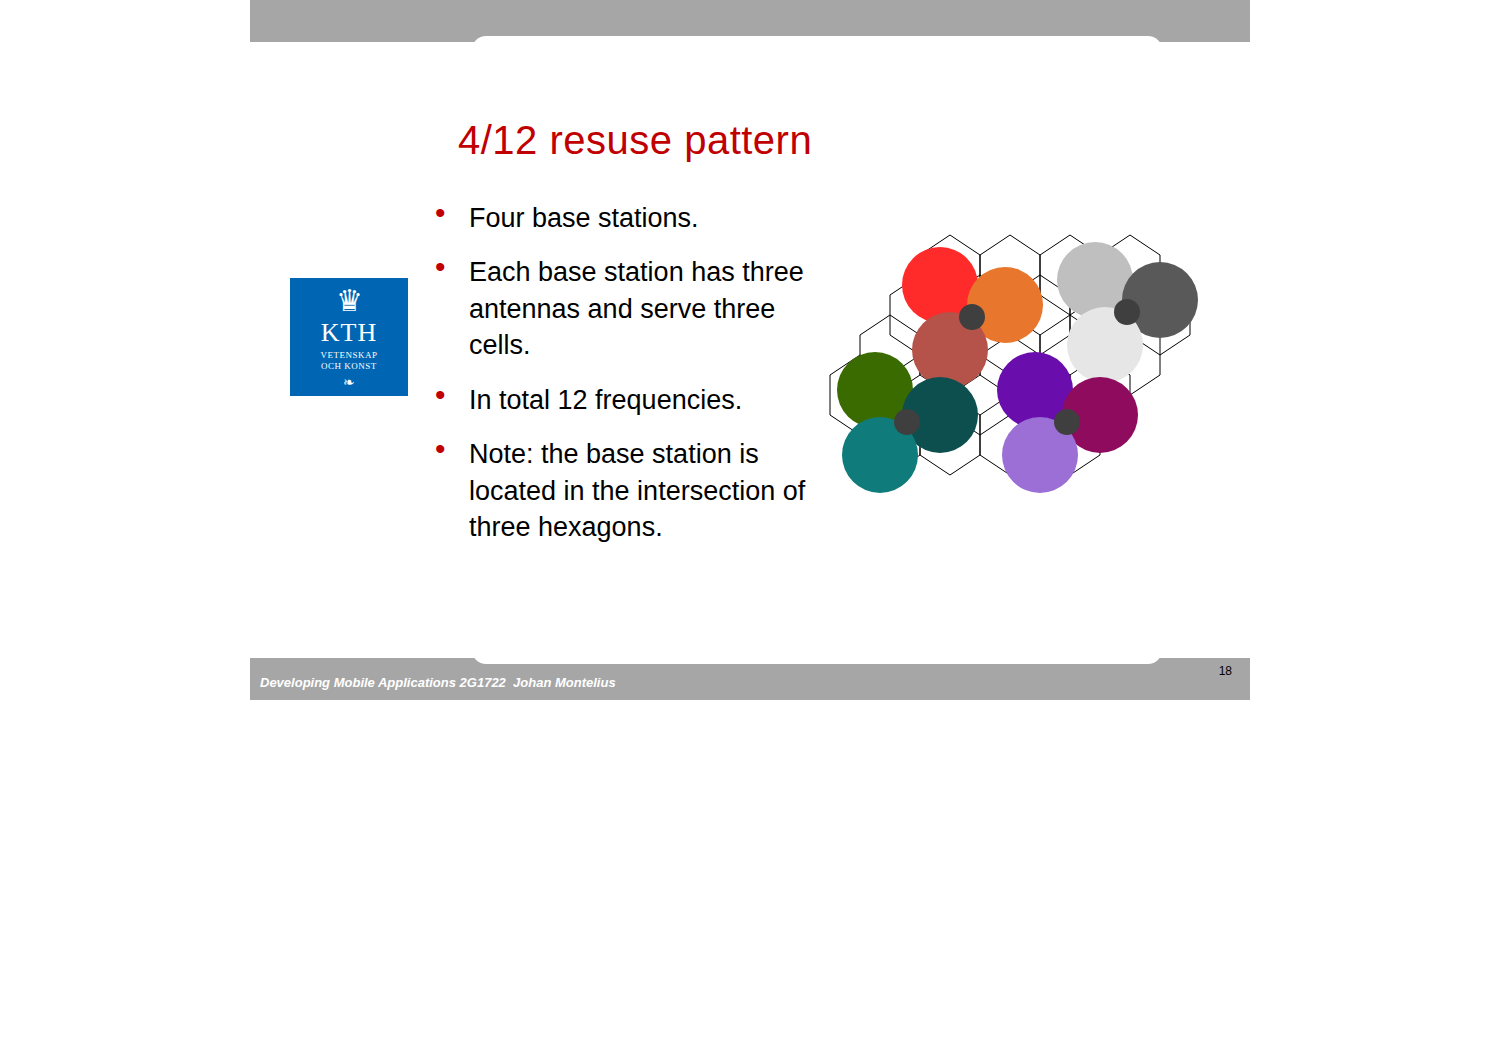4/12 resuse pattern
Four base stations.
Each base station has three antennas and serve three cells.
In total 12 frequencies.
Note: the base station is located in the intersection of three hexagons.
♛
KTH
VETENSKAP
OCH KONST
❧
Developing Mobile Applications 2G1722 Johan Montelius
18